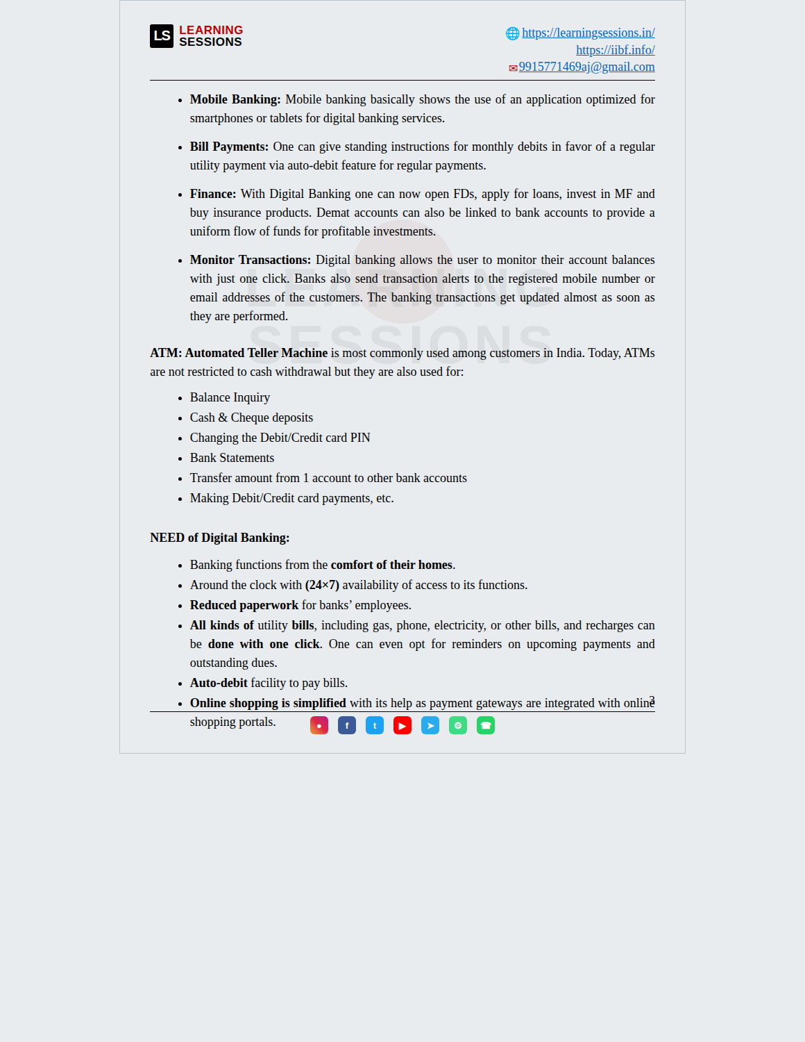LS
LEARNING
SESSIONS
🌐https://learningsessions.in/
https://iibf.info/
✉9915771469aj@gmail.com
LEARNING
SESSIONS
Mobile Banking: Mobile banking basically shows the use of an application optimized for smartphones or tablets for digital banking services.
Bill Payments: One can give standing instructions for monthly debits in favor of a regular utility payment via auto-debit feature for regular payments.
Finance: With Digital Banking one can now open FDs, apply for loans, invest in MF and buy insurance products. Demat accounts can also be linked to bank accounts to provide a uniform flow of funds for profitable investments.
Monitor Transactions: Digital banking allows the user to monitor their account balances with just one click. Banks also send transaction alerts to the registered mobile number or email addresses of the customers. The banking transactions get updated almost as soon as they are performed.
ATM: Automated Teller Machine is most commonly used among customers in India. Today, ATMs are not restricted to cash withdrawal but they are also used for:
Balance Inquiry
Cash & Cheque deposits
Changing the Debit/Credit card PIN
Bank Statements
Transfer amount from 1 account to other bank accounts
Making Debit/Credit card payments, etc.
NEED of Digital Banking:
Banking functions from the comfort of their homes.
Around the clock with (24×7) availability of access to its functions.
Reduced paperwork for banks’ employees.
All kinds of utility bills, including gas, phone, electricity, or other bills, and recharges can be done with one click. One can even opt for reminders on upcoming payments and outstanding dues.
Auto-debit facility to pay bills.
Online shopping is simplified with its help as payment gateways are integrated with online shopping portals.
3
● f t ▶ ➤ ⚙ ☎